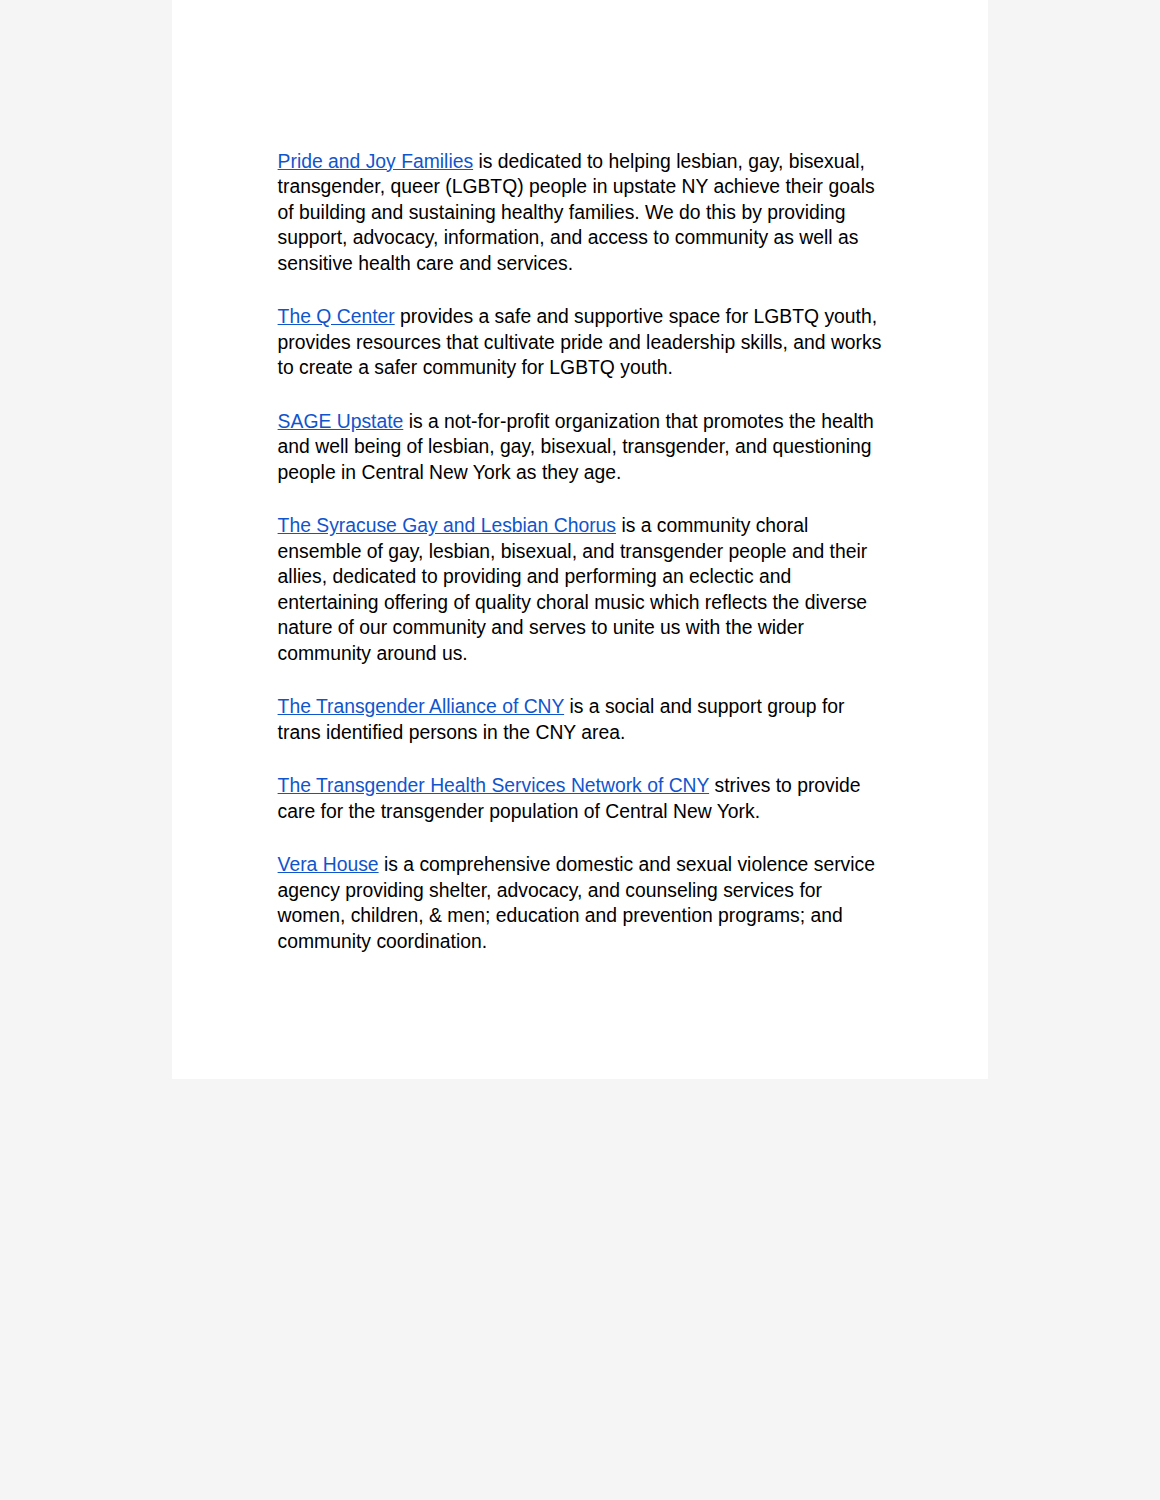Pride and Joy Families is dedicated to helping lesbian, gay, bisexual, transgender, queer (LGBTQ) people in upstate NY achieve their goals of building and sustaining healthy families. We do this by providing support, advocacy, information, and access to community as well as sensitive health care and services.
The Q Center provides a safe and supportive space for LGBTQ youth, provides resources that cultivate pride and leadership skills, and works to create a safer community for LGBTQ youth.
SAGE Upstate is a not-for-profit organization that promotes the health and well being of lesbian, gay, bisexual, transgender, and questioning people in Central New York as they age.
The Syracuse Gay and Lesbian Chorus is a community choral ensemble of gay, lesbian, bisexual, and transgender people and their allies, dedicated to providing and performing an eclectic and entertaining offering of quality choral music which reflects the diverse nature of our community and serves to unite us with the wider community around us.
The Transgender Alliance of CNY is a social and support group for trans identified persons in the CNY area.
The Transgender Health Services Network of CNY strives to provide care for the transgender population of Central New York.
Vera House is a comprehensive domestic and sexual violence service agency providing shelter, advocacy, and counseling services for women, children, & men; education and prevention programs; and community coordination.